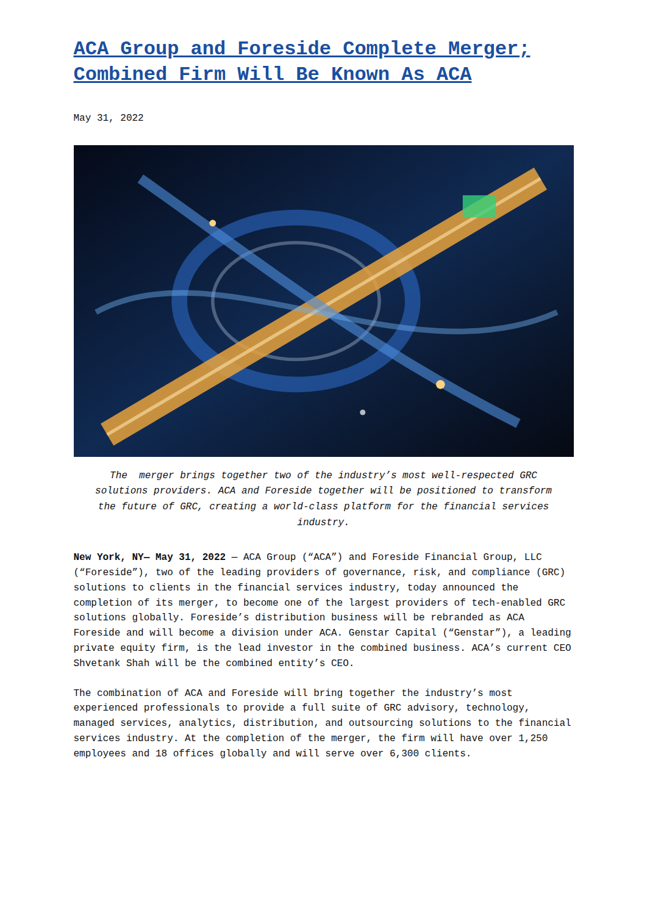ACA Group and Foreside Complete Merger; Combined Firm Will Be Known As ACA
May 31, 2022
The merger brings together two of the industry’s most well-respected GRC solutions providers. ACA and Foreside together will be positioned to transform the future of GRC, creating a world-class platform for the financial services industry.
New York, NY— May 31, 2022 — ACA Group (“ACA”) and Foreside Financial Group, LLC (“Foreside”), two of the leading providers of governance, risk, and compliance (GRC) solutions to clients in the financial services industry, today announced the completion of its merger, to become one of the largest providers of tech-enabled GRC solutions globally. Foreside’s distribution business will be rebranded as ACA Foreside and will become a division under ACA. Genstar Capital (“Genstar”), a leading private equity firm, is the lead investor in the combined business. ACA’s current CEO Shvetank Shah will be the combined entity’s CEO.
The combination of ACA and Foreside will bring together the industry’s most experienced professionals to provide a full suite of GRC advisory, technology, managed services, analytics, distribution, and outsourcing solutions to the financial services industry. At the completion of the merger, the firm will have over 1,250 employees and 18 offices globally and will serve over 6,300 clients.